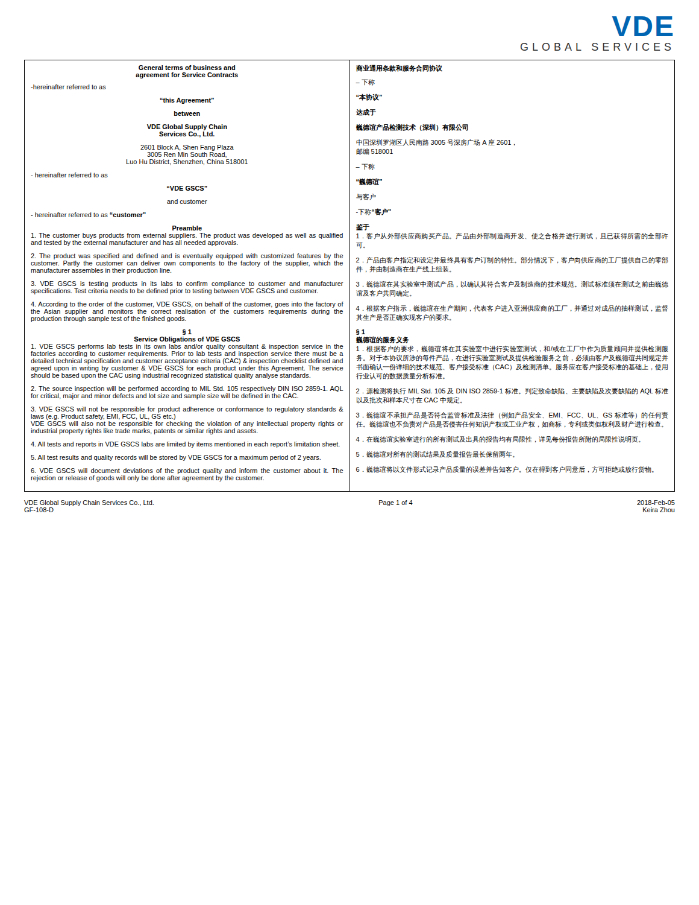VDE
GLOBAL SERVICES
| General terms of business and agreement for Service Contracts -hereinafter referred to as “this Agreement” between VDE Global Supply Chain Services Co., Ltd. 2601 Block A, Shen Fang Plaza 3005 Ren Min South Road, Luo Hu District, Shenzhen, China 518001 - hereinafter referred to as “VDE GSCS” and customer - hereinafter referred to as “customer” Preamble 1. The customer buys products from external suppliers. The product was developed as well as qualified and tested by the external manufacturer and has all needed approvals. 2. The product was specified and defined and is eventually equipped with customized features by the customer. Partly the customer can deliver own components to the factory of the supplier, which the manufacturer assembles in their production line. 3. VDE GSCS is testing products in its labs to confirm compliance to customer and manufacturer specifications. Test criteria needs to be defined prior to testing between VDE GSCS and customer. 4. According to the order of the customer, VDE GSCS, on behalf of the customer, goes into the factory of the Asian supplier and monitors the correct realisation of the customers requirements during the production through sample test of the finished goods. § 1 Service Obligations of VDE GSCS 1. VDE GSCS performs lab tests in its own labs and/or quality consultant & inspection service in the factories according to customer requirements. Prior to lab tests and inspection service there must be a detailed technical specification and customer acceptance criteria (CAC) & inspection checklist defined and agreed upon in writing by customer & VDE GSCS for each product under this Agreement. The service should be based upon the CAC using industrial recognized statistical quality analyse standards. 2. The source inspection will be performed according to MIL Std. 105 respectively DIN ISO 2859-1. AQL for critical, major and minor defects and lot size and sample size will be defined in the CAC. 3. VDE GSCS will not be responsible for product adherence or conformance to regulatory standards & laws (e.g. Product safety, EMI, FCC, UL, GS etc.) VDE GSCS will also not be responsible for checking the violation of any intellectual property rights or industrial property rights like trade marks, patents or similar rights and assets. 4. All tests and reports in VDE GSCS labs are limited by items mentioned in each report’s limitation sheet. 5. All test results and quality records will be stored by VDE GSCS for a maximum period of 2 years. 6. VDE GSCS will document deviations of the product quality and inform the customer about it. The rejection or release of goods will only be done after agreement by the customer. | 商业通用条款和服务合同协议 – 下称 “本协议” 达成于 巍德谊产品检测技术（深圳）有限公司 中国深圳罗湖区人民南路 3005 号深房广场 A 座 2601， 邮编 518001 – 下称 “巍德谊” 与客户 -下称 “客户” 鉴于 1．客户从外部供应商购买产品。产品由外部制造商开发、使之合格并进行测试，且已获得所需的全部许可。 2．产品由客户指定和设定并最终具有客户订制的特性。部分情况下，客户向供应商的工厂提供自己的零部件，并由制造商在生产线上组装。 3．巍德谊在其实验室中测试产品，以确认其符合客户及制造商的技术规范。测试标准须在测试之前由巍德谊及客户共同确定。 4．根据客户指示，巍德谊在生产期间，代表客户进入亚洲供应商的工厂，并通过对成品的抽样测试，监督其生产是否正确实现客户的要求。 § 1 巍德谊的服务义务 1．根据客户的要求，巍德谊将在其实验室中进行实验室测试，和/或在工厂中作为质量顾问并提供检测服务。对于本协议所涉的每件产品，在进行实验室测试及提供检验服务之前，必须由客户及巍德谊共同规定并书面确认一份详细的技术规范、客户接受标准（CAC）及检测清单。服务应在客户接受标准的基础上，使用行业认可的数据质量分析标准。 2．源检测将执行 MIL Std. 105 及 DIN ISO 2859-1 标准。判定致命缺陷、主要缺陷及次要缺陷的 AQL 标准以及批次和样本尺寸在 CAC 中规定。 3．巍德谊不承担产品是否符合监管标准及法律（例如产品安全、EMI、FCC、UL、GS 标准等）的任何责任。巍德谊也不负责对产品是否侵害任何知识产权或工业产权，如商标，专利或类似权利及财产进行检查。 4．在巍德谊实验室进行的所有测试及出具的报告均有局限性，详见每份报告所附的局限性说明页。 5．巍德谊对所有的测试结果及质量报告最长保留两年。 6．巍德谊将以文件形式记录产品质量的误差并告知客户。仅在得到客户同意后，方可拒绝或放行货物。 |
VDE Global Supply Chain Services Co., Ltd. GF-108-D
Page 1 of 4
2018-Feb-05 Keira Zhou